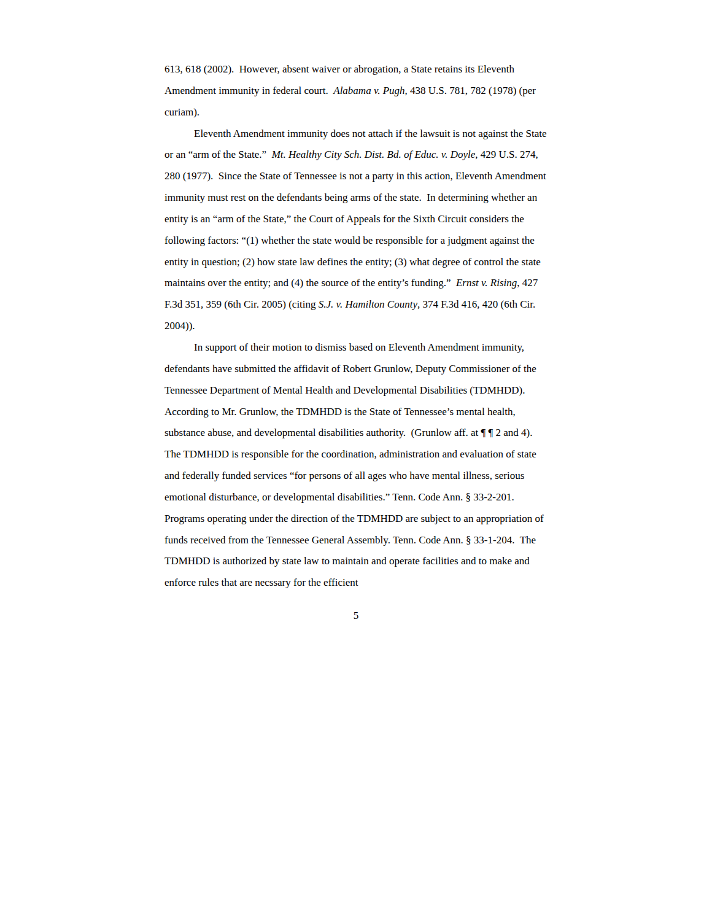613, 618 (2002). However, absent waiver or abrogation, a State retains its Eleventh Amendment immunity in federal court. Alabama v. Pugh, 438 U.S. 781, 782 (1978) (per curiam).
Eleventh Amendment immunity does not attach if the lawsuit is not against the State or an “arm of the State.” Mt. Healthy City Sch. Dist. Bd. of Educ. v. Doyle, 429 U.S. 274, 280 (1977). Since the State of Tennessee is not a party in this action, Eleventh Amendment immunity must rest on the defendants being arms of the state. In determining whether an entity is an “arm of the State,” the Court of Appeals for the Sixth Circuit considers the following factors: “(1) whether the state would be responsible for a judgment against the entity in question; (2) how state law defines the entity; (3) what degree of control the state maintains over the entity; and (4) the source of the entity’s funding.” Ernst v. Rising, 427 F.3d 351, 359 (6th Cir. 2005) (citing S.J. v. Hamilton County, 374 F.3d 416, 420 (6th Cir. 2004)).
In support of their motion to dismiss based on Eleventh Amendment immunity, defendants have submitted the affidavit of Robert Grunlow, Deputy Commissioner of the Tennessee Department of Mental Health and Developmental Disabilities (TDMHDD). According to Mr. Grunlow, the TDMHDD is the State of Tennessee’s mental health, substance abuse, and developmental disabilities authority. (Grunlow aff. at ¶ ¶ 2 and 4). The TDMHDD is responsible for the coordination, administration and evaluation of state and federally funded services “for persons of all ages who have mental illness, serious emotional disturbance, or developmental disabilities.” Tenn. Code Ann. § 33-2-201. Programs operating under the direction of the TDMHDD are subject to an appropriation of funds received from the Tennessee General Assembly. Tenn. Code Ann. § 33-1-204. The TDMHDD is authorized by state law to maintain and operate facilities and to make and enforce rules that are necssary for the efficient
5